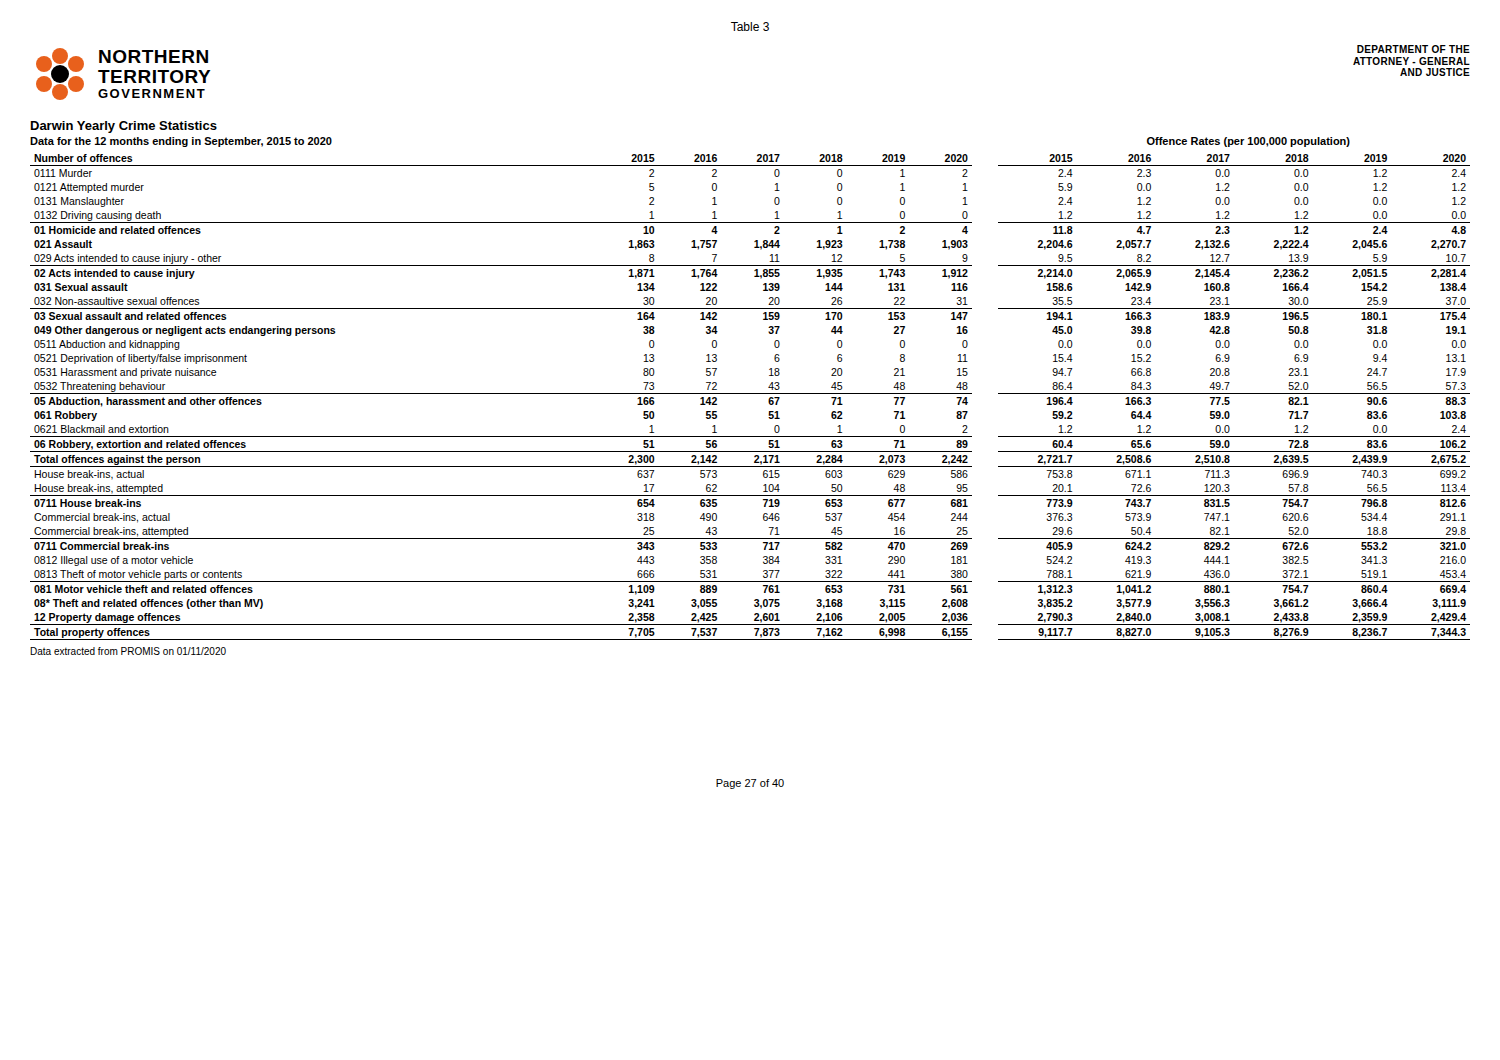Table 3
NORTHERN
TERRITORY
GOVERNMENT
DEPARTMENT OF THE
ATTORNEY - GENERAL
AND JUSTICE
Darwin Yearly Crime Statistics
Data for the 12 months ending in September, 2015 to 2020
Offence Rates (per 100,000 population)
| Number of offences | 2015 | 2016 | 2017 | 2018 | 2019 | 2020 | | 2015 | 2016 | 2017 | 2018 | 2019 | 2020 |
| --- | --- | --- | --- | --- | --- | --- | --- | --- | --- | --- | --- | --- | --- |
| 0111 Murder | 2 | 2 | 0 | 0 | 1 | 2 | | 2.4 | 2.3 | 0.0 | 0.0 | 1.2 | 2.4 |
| 0121 Attempted murder | 5 | 0 | 1 | 0 | 1 | 1 | | 5.9 | 0.0 | 1.2 | 0.0 | 1.2 | 1.2 |
| 0131 Manslaughter | 2 | 1 | 0 | 0 | 0 | 1 | | 2.4 | 1.2 | 0.0 | 0.0 | 0.0 | 1.2 |
| 0132 Driving causing death | 1 | 1 | 1 | 1 | 0 | 0 | | 1.2 | 1.2 | 1.2 | 1.2 | 0.0 | 0.0 |
| 01 Homicide and related offences | 10 | 4 | 2 | 1 | 2 | 4 | | 11.8 | 4.7 | 2.3 | 1.2 | 2.4 | 4.8 |
| 021 Assault | 1,863 | 1,757 | 1,844 | 1,923 | 1,738 | 1,903 | | 2,204.6 | 2,057.7 | 2,132.6 | 2,222.4 | 2,045.6 | 2,270.7 |
| 029 Acts intended to cause injury - other | 8 | 7 | 11 | 12 | 5 | 9 | | 9.5 | 8.2 | 12.7 | 13.9 | 5.9 | 10.7 |
| 02 Acts intended to cause injury | 1,871 | 1,764 | 1,855 | 1,935 | 1,743 | 1,912 | | 2,214.0 | 2,065.9 | 2,145.4 | 2,236.2 | 2,051.5 | 2,281.4 |
| 031 Sexual assault | 134 | 122 | 139 | 144 | 131 | 116 | | 158.6 | 142.9 | 160.8 | 166.4 | 154.2 | 138.4 |
| 032 Non-assaultive sexual offences | 30 | 20 | 20 | 26 | 22 | 31 | | 35.5 | 23.4 | 23.1 | 30.0 | 25.9 | 37.0 |
| 03 Sexual assault and related offences | 164 | 142 | 159 | 170 | 153 | 147 | | 194.1 | 166.3 | 183.9 | 196.5 | 180.1 | 175.4 |
| 049 Other dangerous or negligent acts endangering persons | 38 | 34 | 37 | 44 | 27 | 16 | | 45.0 | 39.8 | 42.8 | 50.8 | 31.8 | 19.1 |
| 0511 Abduction and kidnapping | 0 | 0 | 0 | 0 | 0 | 0 | | 0.0 | 0.0 | 0.0 | 0.0 | 0.0 | 0.0 |
| 0521 Deprivation of liberty/false imprisonment | 13 | 13 | 6 | 6 | 8 | 11 | | 15.4 | 15.2 | 6.9 | 6.9 | 9.4 | 13.1 |
| 0531 Harassment and private nuisance | 80 | 57 | 18 | 20 | 21 | 15 | | 94.7 | 66.8 | 20.8 | 23.1 | 24.7 | 17.9 |
| 0532 Threatening behaviour | 73 | 72 | 43 | 45 | 48 | 48 | | 86.4 | 84.3 | 49.7 | 52.0 | 56.5 | 57.3 |
| 05 Abduction, harassment and other offences | 166 | 142 | 67 | 71 | 77 | 74 | | 196.4 | 166.3 | 77.5 | 82.1 | 90.6 | 88.3 |
| 061 Robbery | 50 | 55 | 51 | 62 | 71 | 87 | | 59.2 | 64.4 | 59.0 | 71.7 | 83.6 | 103.8 |
| 0621 Blackmail and extortion | 1 | 1 | 0 | 1 | 0 | 2 | | 1.2 | 1.2 | 0.0 | 1.2 | 0.0 | 2.4 |
| 06 Robbery, extortion and related offences | 51 | 56 | 51 | 63 | 71 | 89 | | 60.4 | 65.6 | 59.0 | 72.8 | 83.6 | 106.2 |
| Total offences against the person | 2,300 | 2,142 | 2,171 | 2,284 | 2,073 | 2,242 | | 2,721.7 | 2,508.6 | 2,510.8 | 2,639.5 | 2,439.9 | 2,675.2 |
| House break-ins, actual | 637 | 573 | 615 | 603 | 629 | 586 | | 753.8 | 671.1 | 711.3 | 696.9 | 740.3 | 699.2 |
| House break-ins, attempted | 17 | 62 | 104 | 50 | 48 | 95 | | 20.1 | 72.6 | 120.3 | 57.8 | 56.5 | 113.4 |
| 0711 House break-ins | 654 | 635 | 719 | 653 | 677 | 681 | | 773.9 | 743.7 | 831.5 | 754.7 | 796.8 | 812.6 |
| Commercial break-ins, actual | 318 | 490 | 646 | 537 | 454 | 244 | | 376.3 | 573.9 | 747.1 | 620.6 | 534.4 | 291.1 |
| Commercial break-ins, attempted | 25 | 43 | 71 | 45 | 16 | 25 | | 29.6 | 50.4 | 82.1 | 52.0 | 18.8 | 29.8 |
| 0711 Commercial break-ins | 343 | 533 | 717 | 582 | 470 | 269 | | 405.9 | 624.2 | 829.2 | 672.6 | 553.2 | 321.0 |
| 0812 Illegal use of a motor vehicle | 443 | 358 | 384 | 331 | 290 | 181 | | 524.2 | 419.3 | 444.1 | 382.5 | 341.3 | 216.0 |
| 0813 Theft of motor vehicle parts or contents | 666 | 531 | 377 | 322 | 441 | 380 | | 788.1 | 621.9 | 436.0 | 372.1 | 519.1 | 453.4 |
| 081 Motor vehicle theft and related offences | 1,109 | 889 | 761 | 653 | 731 | 561 | | 1,312.3 | 1,041.2 | 880.1 | 754.7 | 860.4 | 669.4 |
| 08* Theft and related offences (other than MV) | 3,241 | 3,055 | 3,075 | 3,168 | 3,115 | 2,608 | | 3,835.2 | 3,577.9 | 3,556.3 | 3,661.2 | 3,666.4 | 3,111.9 |
| 12 Property damage offences | 2,358 | 2,425 | 2,601 | 2,106 | 2,005 | 2,036 | | 2,790.3 | 2,840.0 | 3,008.1 | 2,433.8 | 2,359.9 | 2,429.4 |
| Total property offences | 7,705 | 7,537 | 7,873 | 7,162 | 6,998 | 6,155 | | 9,117.7 | 8,827.0 | 9,105.3 | 8,276.9 | 8,236.7 | 7,344.3 |
Data extracted from PROMIS on 01/11/2020
Page 27 of 40